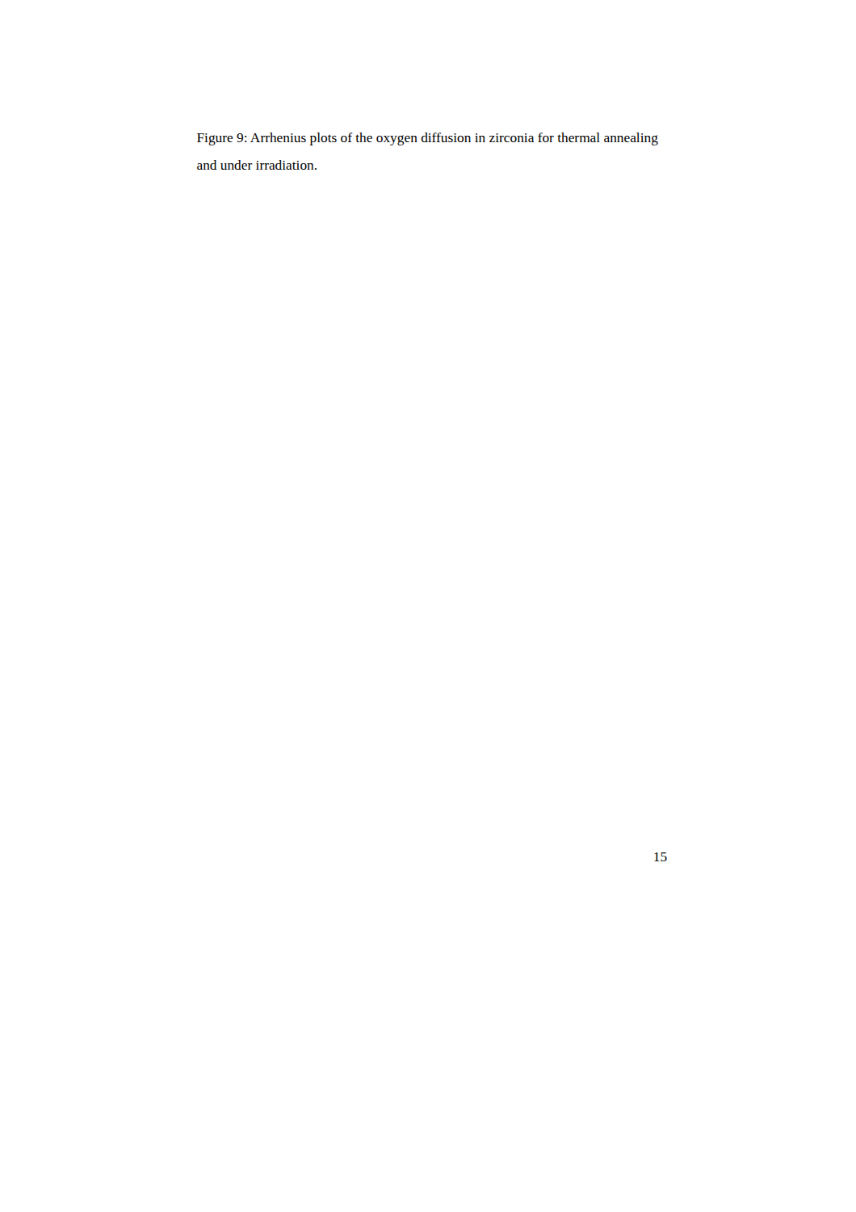Figure 9: Arrhenius plots of the oxygen diffusion in zirconia for thermal annealing and under irradiation.
15